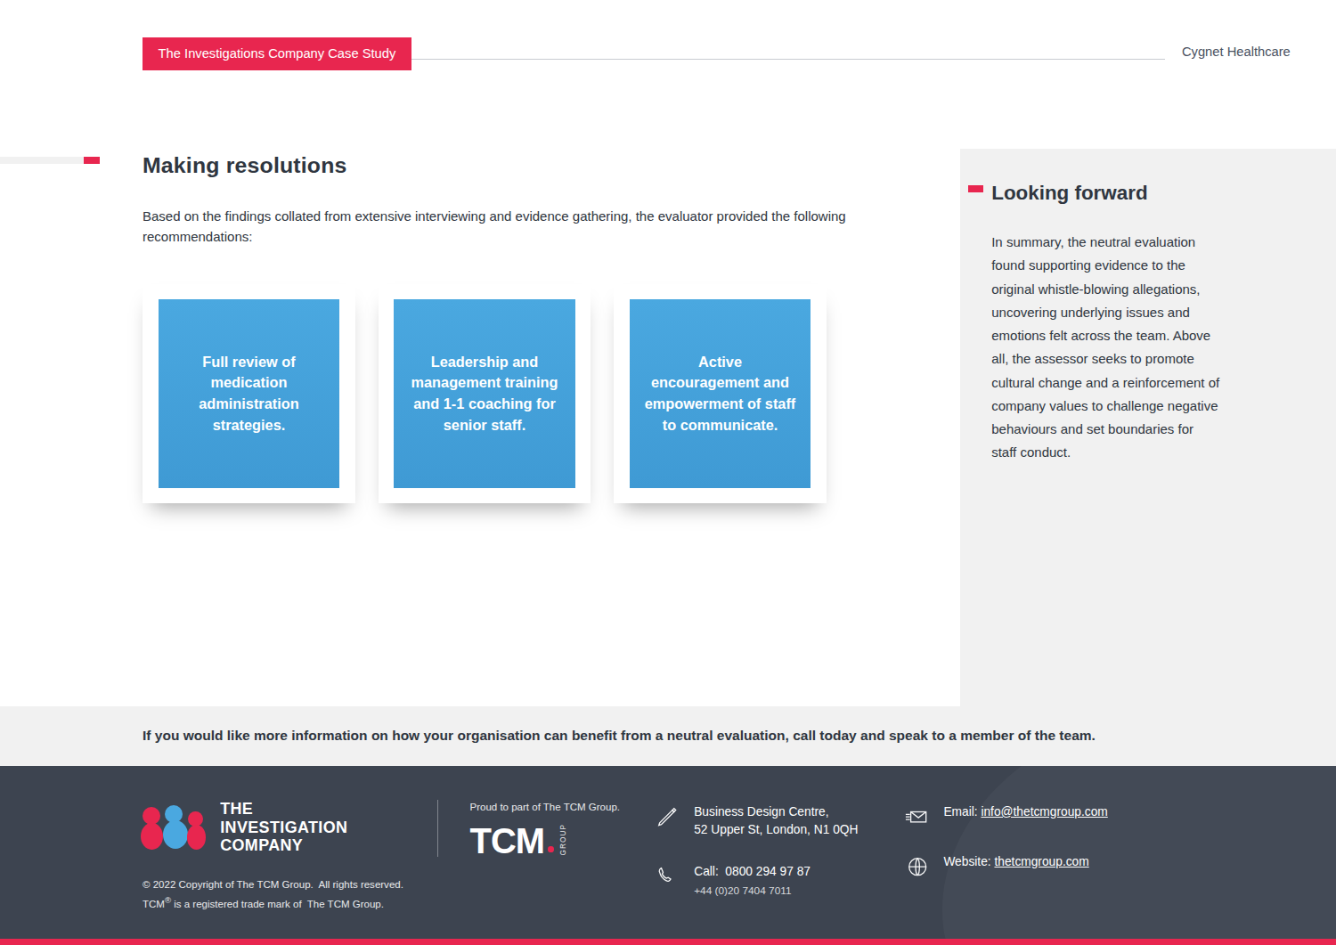The Investigations Company Case Study
Cygnet Healthcare
Making resolutions
Based on the findings collated from extensive interviewing and evidence gathering, the evaluator provided the following recommendations:
Full review of medication administration strategies.
Leadership and management training and 1-1 coaching for senior staff.
Active encouragement and empowerment of staff to communicate.
Looking forward
In summary, the neutral evaluation found supporting evidence to the original whistle-blowing allegations, uncovering underlying issues and emotions felt across the team. Above all, the assessor seeks to promote cultural change and a reinforcement of company values to challenge negative behaviours and set boundaries for staff conduct.
If you would like more information on how your organisation can benefit from a neutral evaluation, call today and speak to a member of the team.
THE INVESTIGATION COMPANY
© 2022 Copyright of The TCM Group. All rights reserved.
TCM® is a registered trade mark of The TCM Group.
Proud to part of The TCM Group.
TCM GROUP
Business Design Centre,
52 Upper St, London, N1 0QH
Call: 0800 294 97 87 +44 (0)20 7404 7011
Email: info@thetcmgroup.com
Website: thetcmgroup.com